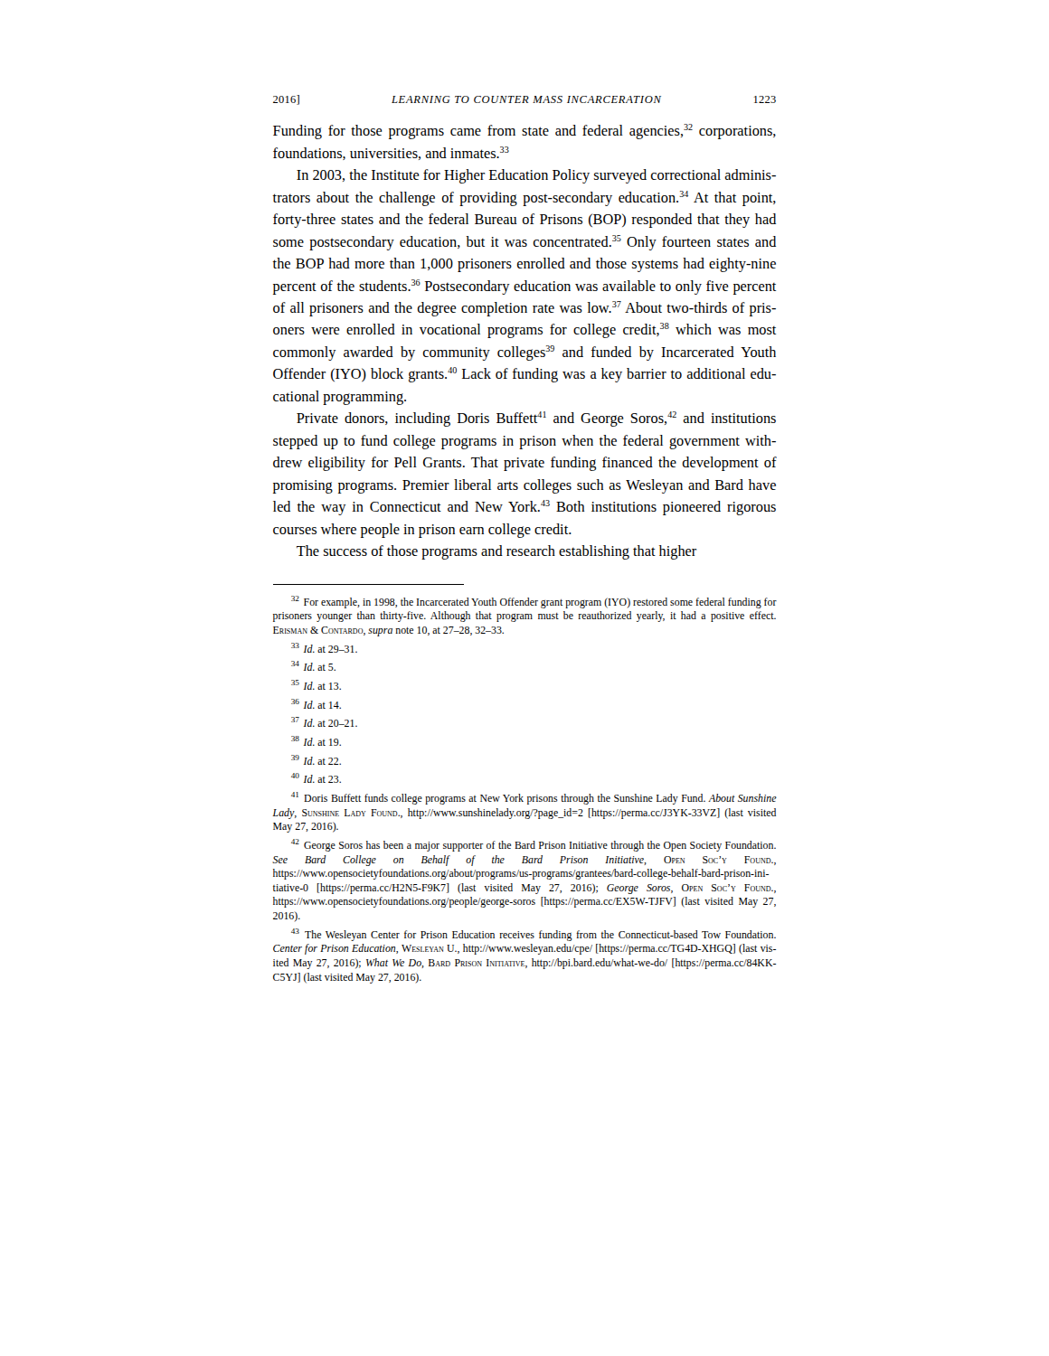2016] Learning to Counter Mass Incarceration 1223
Funding for those programs came from state and federal agencies,32 corporations, foundations, universities, and inmates.33
In 2003, the Institute for Higher Education Policy surveyed correctional administrators about the challenge of providing post-secondary education.34 At that point, forty-three states and the federal Bureau of Prisons (BOP) responded that they had some postsecondary education, but it was concentrated.35 Only fourteen states and the BOP had more than 1,000 prisoners enrolled and those systems had eighty-nine percent of the students.36 Postsecondary education was available to only five percent of all prisoners and the degree completion rate was low.37 About two-thirds of prisoners were enrolled in vocational programs for college credit,38 which was most commonly awarded by community colleges39 and funded by Incarcerated Youth Offender (IYO) block grants.40 Lack of funding was a key barrier to additional educational programming.
Private donors, including Doris Buffett41 and George Soros,42 and institutions stepped up to fund college programs in prison when the federal government withdrew eligibility for Pell Grants. That private funding financed the development of promising programs. Premier liberal arts colleges such as Wesleyan and Bard have led the way in Connecticut and New York.43 Both institutions pioneered rigorous courses where people in prison earn college credit.
The success of those programs and research establishing that higher
32 For example, in 1998, the Incarcerated Youth Offender grant program (IYO) restored some federal funding for prisoners younger than thirty-five. Although that program must be reauthorized yearly, it had a positive effect. Erisman & Contardo, supra note 10, at 27–28, 32–33.
33 Id. at 29–31.
34 Id. at 5.
35 Id. at 13.
36 Id. at 14.
37 Id. at 20–21.
38 Id. at 19.
39 Id. at 22.
40 Id. at 23.
41 Doris Buffett funds college programs at New York prisons through the Sunshine Lady Fund. About Sunshine Lady, Sunshine Lady Found., http://www.sunshinelady.org/?page_id=2 [https://perma.cc/J3YK-33VZ] (last visited May 27, 2016).
42 George Soros has been a major supporter of the Bard Prison Initiative through the Open Society Foundation. See Bard College on Behalf of the Bard Prison Initiative, Open Soc’y Found., https://www.opensocietyfoundations.org/about/programs/us-programs/grantees/bard-college-behalf-bard-prison-initiative-0 [https://perma.cc/H2N5-F9K7] (last visited May 27, 2016); George Soros, Open Soc’y Found., https://www.opensocietyfoundations.org/people/george-soros [https://perma.cc/EX5W-TJFV] (last visited May 27, 2016).
43 The Wesleyan Center for Prison Education receives funding from the Connecticut-based Tow Foundation. Center for Prison Education, Wesleyan U., http://www.wesleyan.edu/cpe/ [https://perma.cc/TG4D-XHGQ] (last visited May 27, 2016); What We Do, Bard Prison Initiative, http://bpi.bard.edu/what-we-do/ [https://perma.cc/84KK-C5YJ] (last visited May 27, 2016).